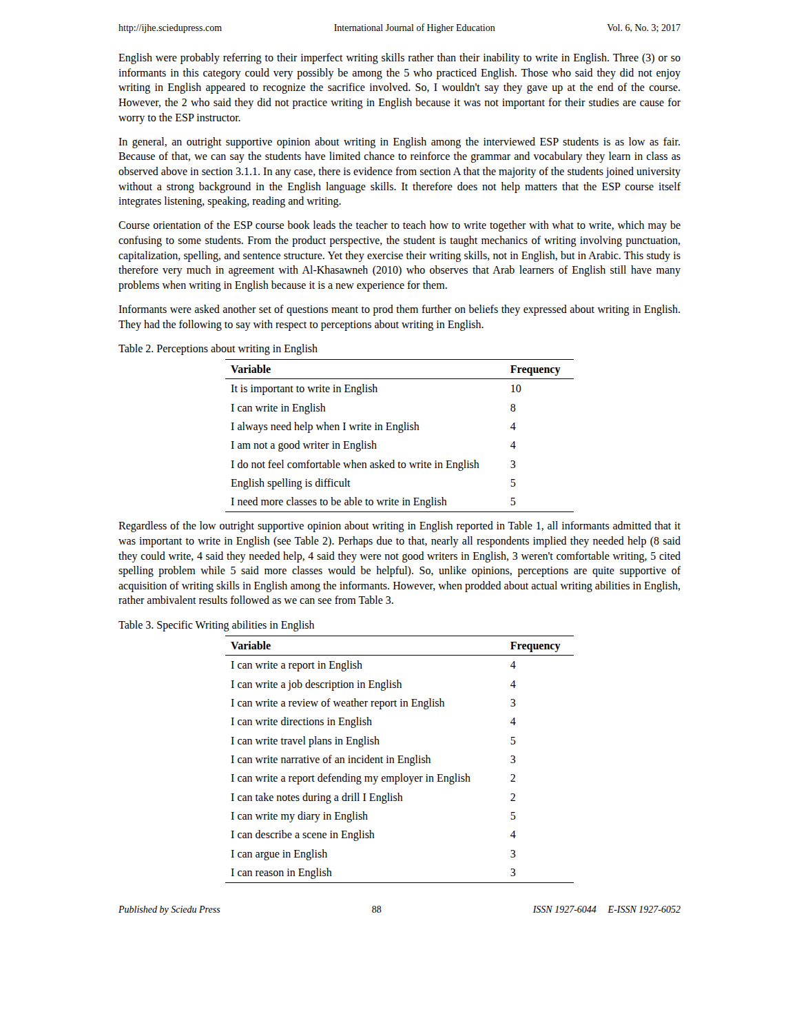http://ijhe.sciedupress.com
International Journal of Higher Education
Vol. 6, No. 3; 2017
English were probably referring to their imperfect writing skills rather than their inability to write in English. Three (3) or so informants in this category could very possibly be among the 5 who practiced English. Those who said they did not enjoy writing in English appeared to recognize the sacrifice involved. So, I wouldn't say they gave up at the end of the course. However, the 2 who said they did not practice writing in English because it was not important for their studies are cause for worry to the ESP instructor.
In general, an outright supportive opinion about writing in English among the interviewed ESP students is as low as fair. Because of that, we can say the students have limited chance to reinforce the grammar and vocabulary they learn in class as observed above in section 3.1.1. In any case, there is evidence from section A that the majority of the students joined university without a strong background in the English language skills. It therefore does not help matters that the ESP course itself integrates listening, speaking, reading and writing.
Course orientation of the ESP course book leads the teacher to teach how to write together with what to write, which may be confusing to some students. From the product perspective, the student is taught mechanics of writing involving punctuation, capitalization, spelling, and sentence structure. Yet they exercise their writing skills, not in English, but in Arabic. This study is therefore very much in agreement with Al-Khasawneh (2010) who observes that Arab learners of English still have many problems when writing in English because it is a new experience for them.
Informants were asked another set of questions meant to prod them further on beliefs they expressed about writing in English. They had the following to say with respect to perceptions about writing in English.
Table 2. Perceptions about writing in English
| Variable | Frequency |
| --- | --- |
| It is important to write in English | 10 |
| I can write in English | 8 |
| I always need help when I write in English | 4 |
| I am not a good writer in English | 4 |
| I do not feel comfortable when asked to write in English | 3 |
| English spelling is difficult | 5 |
| I need more classes to be able to write in English | 5 |
Regardless of the low outright supportive opinion about writing in English reported in Table 1, all informants admitted that it was important to write in English (see Table 2). Perhaps due to that, nearly all respondents implied they needed help (8 said they could write, 4 said they needed help, 4 said they were not good writers in English, 3 weren't comfortable writing, 5 cited spelling problem while 5 said more classes would be helpful). So, unlike opinions, perceptions are quite supportive of acquisition of writing skills in English among the informants. However, when prodded about actual writing abilities in English, rather ambivalent results followed as we can see from Table 3.
Table 3. Specific Writing abilities in English
| Variable | Frequency |
| --- | --- |
| I can write a report in English | 4 |
| I can write a job description in English | 4 |
| I can write a review of weather report in English | 3 |
| I can write directions in English | 4 |
| I can write travel plans in English | 5 |
| I can write narrative of an incident in English | 3 |
| I can write a report defending my employer in English | 2 |
| I can take notes during a drill I English | 2 |
| I can write my diary in English | 5 |
| I can describe a scene in English | 4 |
| I can argue in English | 3 |
| I can reason in English | 3 |
Published by Sciedu Press
88
ISSN 1927-6044E-ISSN 1927-6052